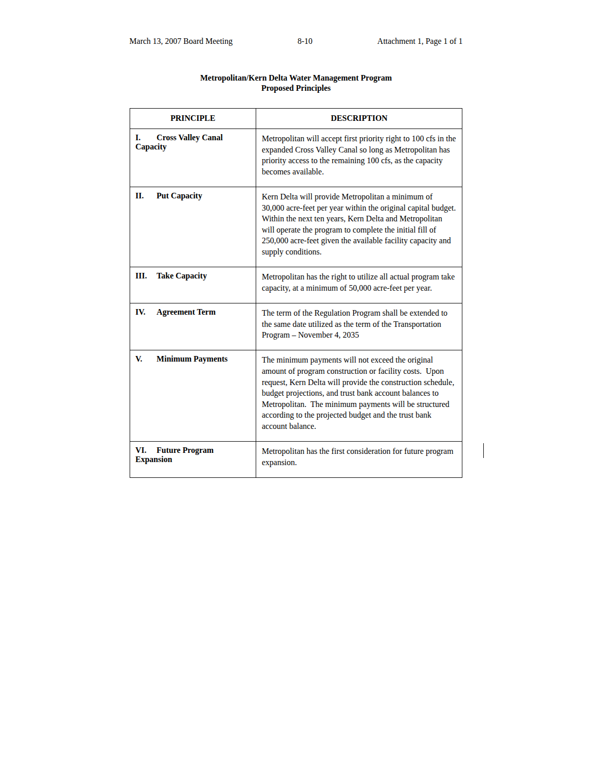March 13, 2007 Board Meeting
8-10
Attachment 1, Page 1 of 1
Metropolitan/Kern Delta Water Management Program
Proposed Principles
| PRINCIPLE | DESCRIPTION |
| --- | --- |
| I. Cross Valley Canal Capacity | Metropolitan will accept first priority right to 100 cfs in the expanded Cross Valley Canal so long as Metropolitan has priority access to the remaining 100 cfs, as the capacity becomes available. |
| II. Put Capacity | Kern Delta will provide Metropolitan a minimum of 30,000 acre-feet per year within the original capital budget. Within the next ten years, Kern Delta and Metropolitan will operate the program to complete the initial fill of 250,000 acre-feet given the available facility capacity and supply conditions. |
| III. Take Capacity | Metropolitan has the right to utilize all actual program take capacity, at a minimum of 50,000 acre-feet per year. |
| IV. Agreement Term | The term of the Regulation Program shall be extended to the same date utilized as the term of the Transportation Program – November 4, 2035 |
| V. Minimum Payments | The minimum payments will not exceed the original amount of program construction or facility costs. Upon request, Kern Delta will provide the construction schedule, budget projections, and trust bank account balances to Metropolitan. The minimum payments will be structured according to the projected budget and the trust bank account balance. |
| VI. Future Program Expansion | Metropolitan has the first consideration for future program expansion. |